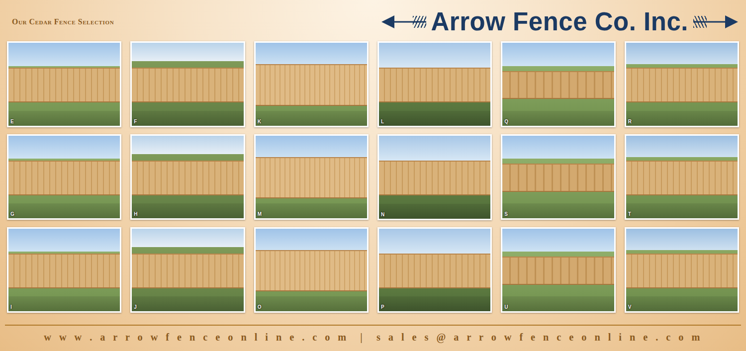Our Cedar Fence Selection
Arrow Fence Co. Inc.
E
F
K
L
Q
R
G
H
M
N
S
T
I
J
O
P
U
V
w w w . a r r o w f e n c e o n l i n e . c o m | s a l e s @ a r r o w f e n c e o n l i n e . c o m